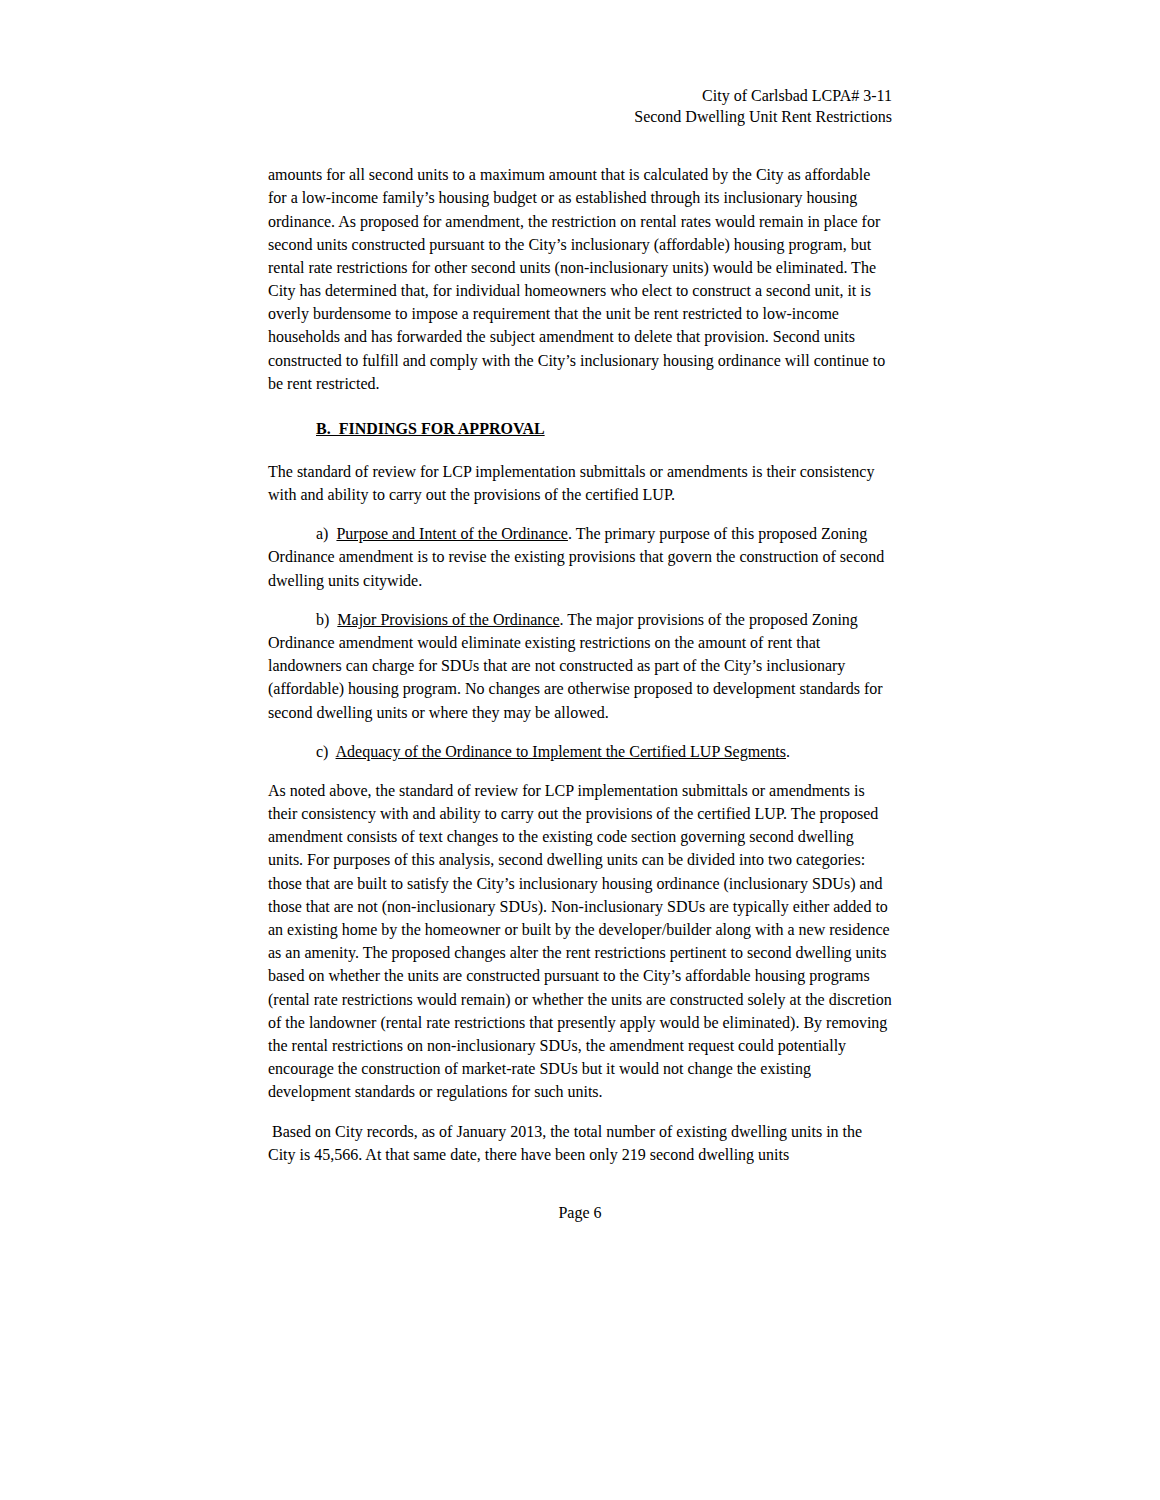City of Carlsbad LCPA# 3-11 Second Dwelling Unit Rent Restrictions
amounts for all second units to a maximum amount that is calculated by the City as affordable for a low-income family’s housing budget or as established through its inclusionary housing ordinance. As proposed for amendment, the restriction on rental rates would remain in place for second units constructed pursuant to the City’s inclusionary (affordable) housing program, but rental rate restrictions for other second units (non-inclusionary units) would be eliminated. The City has determined that, for individual homeowners who elect to construct a second unit, it is overly burdensome to impose a requirement that the unit be rent restricted to low-income households and has forwarded the subject amendment to delete that provision. Second units constructed to fulfill and comply with the City’s inclusionary housing ordinance will continue to be rent restricted.
B. FINDINGS FOR APPROVAL
The standard of review for LCP implementation submittals or amendments is their consistency with and ability to carry out the provisions of the certified LUP.
a) Purpose and Intent of the Ordinance. The primary purpose of this proposed Zoning Ordinance amendment is to revise the existing provisions that govern the construction of second dwelling units citywide.
b) Major Provisions of the Ordinance. The major provisions of the proposed Zoning Ordinance amendment would eliminate existing restrictions on the amount of rent that landowners can charge for SDUs that are not constructed as part of the City’s inclusionary (affordable) housing program. No changes are otherwise proposed to development standards for second dwelling units or where they may be allowed.
c) Adequacy of the Ordinance to Implement the Certified LUP Segments.
As noted above, the standard of review for LCP implementation submittals or amendments is their consistency with and ability to carry out the provisions of the certified LUP. The proposed amendment consists of text changes to the existing code section governing second dwelling units. For purposes of this analysis, second dwelling units can be divided into two categories: those that are built to satisfy the City’s inclusionary housing ordinance (inclusionary SDUs) and those that are not (non-inclusionary SDUs). Non-inclusionary SDUs are typically either added to an existing home by the homeowner or built by the developer/builder along with a new residence as an amenity. The proposed changes alter the rent restrictions pertinent to second dwelling units based on whether the units are constructed pursuant to the City’s affordable housing programs (rental rate restrictions would remain) or whether the units are constructed solely at the discretion of the landowner (rental rate restrictions that presently apply would be eliminated). By removing the rental restrictions on non-inclusionary SDUs, the amendment request could potentially encourage the construction of market-rate SDUs but it would not change the existing development standards or regulations for such units.
Based on City records, as of January 2013, the total number of existing dwelling units in the City is 45,566. At that same date, there have been only 219 second dwelling units
Page 6